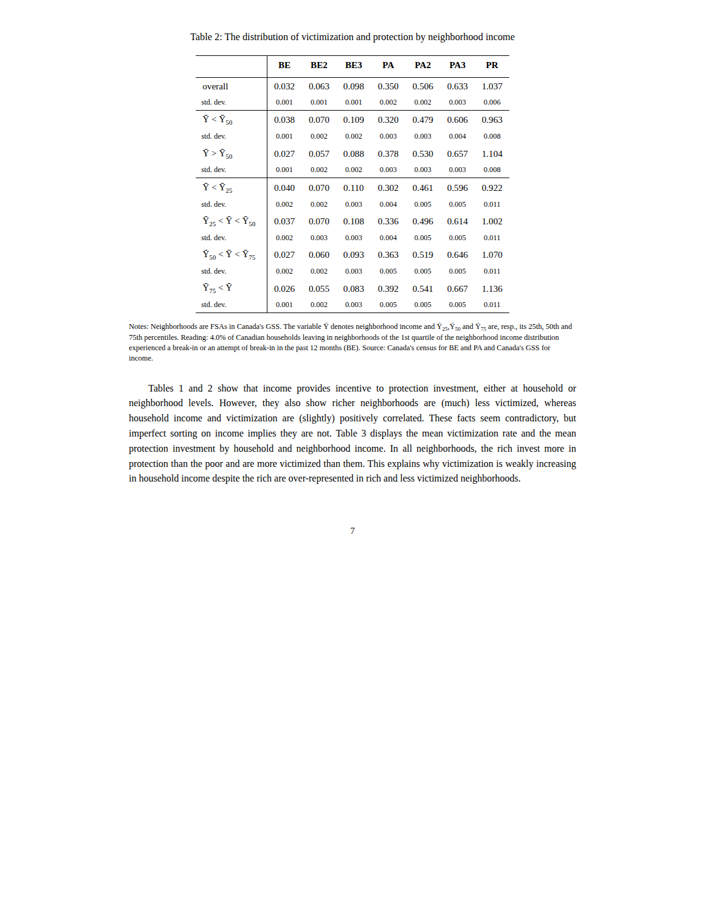Table 2: The distribution of victimization and protection by neighborhood income
| | BE | BE2 | BE3 | PA | PA2 | PA3 | PR |
| --- | --- | --- | --- | --- | --- | --- | --- |
| overall | 0.032 | 0.063 | 0.098 | 0.350 | 0.506 | 0.633 | 1.037 |
| std. dev. | 0.001 | 0.001 | 0.001 | 0.002 | 0.002 | 0.003 | 0.006 |
| Ȳ < Ȳ 50 | 0.038 | 0.070 | 0.109 | 0.320 | 0.479 | 0.606 | 0.963 |
| std. dev. | 0.001 | 0.002 | 0.002 | 0.003 | 0.003 | 0.004 | 0.008 |
| Ȳ > Ȳ 50 | 0.027 | 0.057 | 0.088 | 0.378 | 0.530 | 0.657 | 1.104 |
| std. dev. | 0.001 | 0.002 | 0.002 | 0.003 | 0.003 | 0.003 | 0.008 |
| Ȳ < Ȳ 25 | 0.040 | 0.070 | 0.110 | 0.302 | 0.461 | 0.596 | 0.922 |
| std. dev. | 0.002 | 0.002 | 0.003 | 0.004 | 0.005 | 0.005 | 0.011 |
| Ȳ 25 < Ȳ < Ȳ 50 | 0.037 | 0.070 | 0.108 | 0.336 | 0.496 | 0.614 | 1.002 |
| std. dev. | 0.002 | 0.003 | 0.003 | 0.004 | 0.005 | 0.005 | 0.011 |
| Ȳ 50 < Ȳ < Ȳ 75 | 0.027 | 0.060 | 0.093 | 0.363 | 0.519 | 0.646 | 1.070 |
| std. dev. | 0.002 | 0.002 | 0.003 | 0.005 | 0.005 | 0.005 | 0.011 |
| Ȳ 75 < Ȳ | 0.026 | 0.055 | 0.083 | 0.392 | 0.541 | 0.667 | 1.136 |
| std. dev. | 0.001 | 0.002 | 0.003 | 0.005 | 0.005 | 0.005 | 0.011 |
Notes: Neighborhoods are FSAs in Canada's GSS. The variable Ȳ denotes neighborhood income and Ȳ25,Ȳ50 and Ȳ75 are, resp., its 25th, 50th and 75th percentiles. Reading: 4.0% of Canadian households leaving in neighborhoods of the 1st quartile of the neighborhood income distribution experienced a break-in or an attempt of break-in in the past 12 months (BE). Source: Canada's census for BE and PA and Canada's GSS for income.
Tables 1 and 2 show that income provides incentive to protection investment, either at household or neighborhood levels. However, they also show richer neighborhoods are (much) less victimized, whereas household income and victimization are (slightly) positively correlated. These facts seem contradictory, but imperfect sorting on income implies they are not. Table 3 displays the mean victimization rate and the mean protection investment by household and neighborhood income. In all neighborhoods, the rich invest more in protection than the poor and are more victimized than them. This explains why victimization is weakly increasing in household income despite the rich are over-represented in rich and less victimized neighborhoods.
7